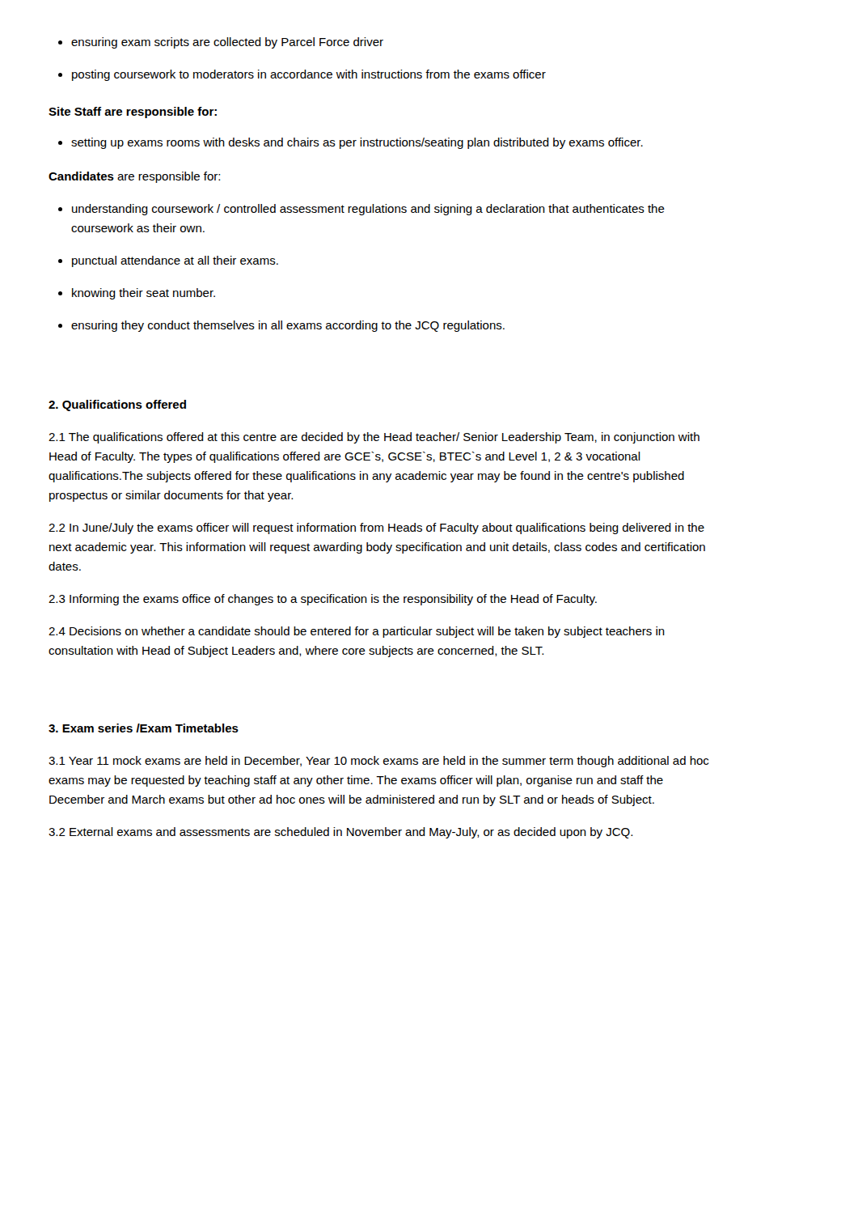ensuring exam scripts are collected by Parcel Force driver
posting coursework to moderators in accordance with instructions from the exams officer
Site Staff are responsible for:
setting up exams rooms with desks and chairs as per instructions/seating plan distributed by exams officer.
Candidates are responsible for:
understanding coursework / controlled assessment regulations and signing a declaration that authenticates the coursework as their own.
punctual attendance at all their exams.
knowing their seat number.
ensuring they conduct themselves in all exams according to the JCQ regulations.
2. Qualifications offered
2.1 The qualifications offered at this centre are decided by the Head teacher/ Senior Leadership Team, in conjunction with Head of Faculty. The types of qualifications offered are GCE`s, GCSE`s, BTEC`s and Level 1, 2 & 3 vocational qualifications.The subjects offered for these qualifications in any academic year may be found in the centre's published prospectus or similar documents for that year.
2.2 In June/July the exams officer will request information from Heads of Faculty about qualifications being delivered in the next academic year. This information will request awarding body specification and unit details, class codes and certification dates.
2.3 Informing the exams office of changes to a specification is the responsibility of the Head of Faculty.
2.4 Decisions on whether a candidate should be entered for a particular subject will be taken by subject teachers in consultation with Head of Subject Leaders and, where core subjects are concerned, the SLT.
3. Exam series /Exam Timetables
3.1 Year 11 mock exams are held in December, Year 10 mock exams are held in the summer term though additional ad hoc exams may be requested by teaching staff at any other time. The exams officer will plan, organise run and staff the December and March exams but other ad hoc ones will be administered and run by SLT and or heads of Subject.
3.2 External exams and assessments are scheduled in November and May-July, or as decided upon by JCQ.